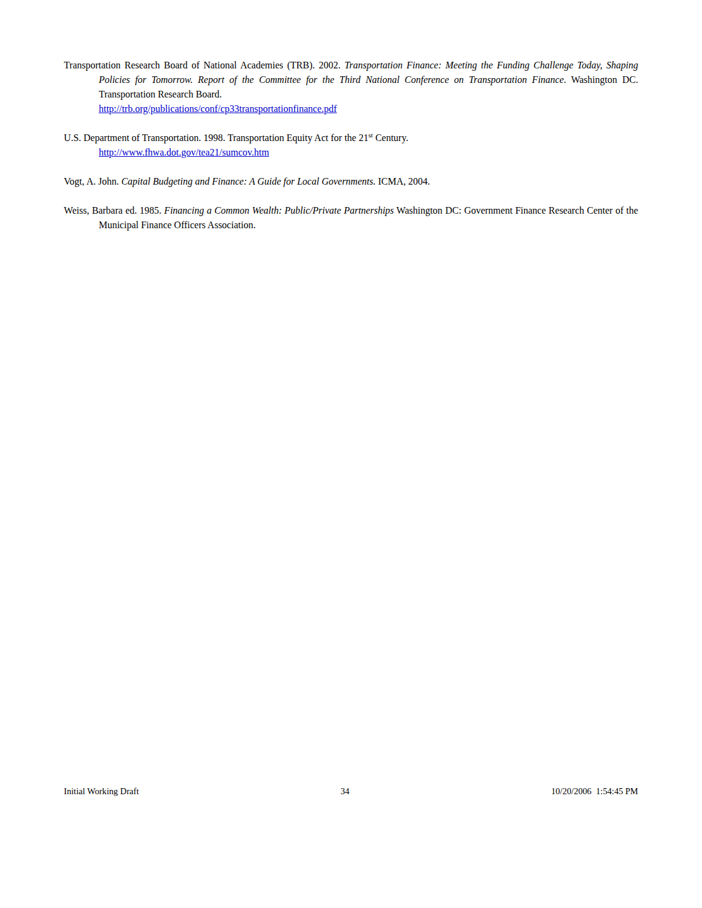Transportation Research Board of National Academies (TRB). 2002. Transportation Finance: Meeting the Funding Challenge Today, Shaping Policies for Tomorrow. Report of the Committee for the Third National Conference on Transportation Finance. Washington DC. Transportation Research Board.
http://trb.org/publications/conf/cp33transportationfinance.pdf
U.S. Department of Transportation. 1998. Transportation Equity Act for the 21st Century.
http://www.fhwa.dot.gov/tea21/sumcov.htm
Vogt, A. John. Capital Budgeting and Finance: A Guide for Local Governments. ICMA, 2004.
Weiss, Barbara ed. 1985. Financing a Common Wealth: Public/Private Partnerships Washington DC: Government Finance Research Center of the Municipal Finance Officers Association.
Initial Working Draft 34 10/20/2006 1:54:45 PM